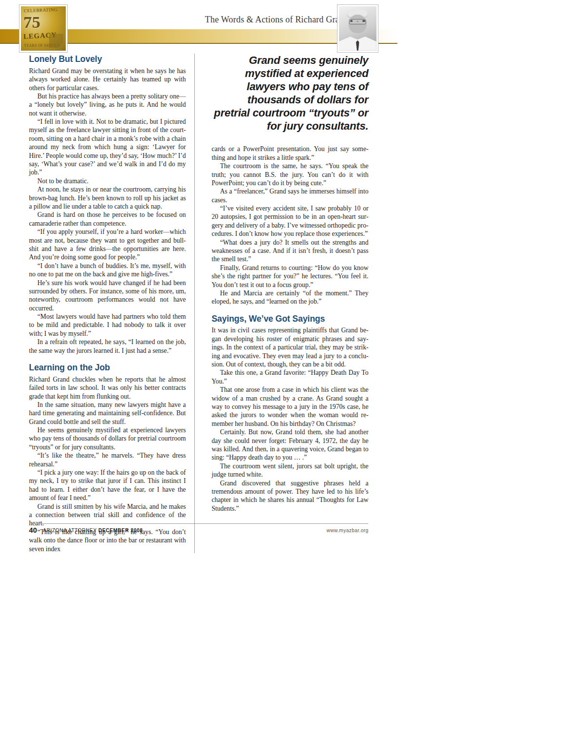The Words & Actions of Richard Grand
CELEBRATING
75
LEGACY
YEARS OF SERVICE
Lonely But Lovely
Richard Grand may be overstating it when he says he has always worked alone. He certainly has teamed up with others for particular cases.
But his practice has always been a pretty solitary one—a “lonely but lovely” living, as he puts it. And he would not want it otherwise.
“I fell in love with it. Not to be dramatic, but I pictured myself as the freelance lawyer sitting in front of the courtroom, sitting on a hard chair in a monk’s robe with a chain around my neck from which hung a sign: ‘Lawyer for Hire.’ People would come up, they’d say, ‘How much?’ I’d say, ‘What’s your case?’ and we’d walk in and I’d do my job.”
Not to be dramatic.
At noon, he stays in or near the courtroom, carrying his brown-bag lunch. He’s been known to roll up his jacket as a pillow and lie under a table to catch a quick nap.
Grand is hard on those he perceives to be focused on camaraderie rather than competence.
“If you apply yourself, if you’re a hard worker—which most are not, because they want to get together and bullshit and have a few drinks—the opportunities are here. And you’re doing some good for people.”
“I don’t have a bunch of buddies. It’s me, myself, with no one to pat me on the back and give me high-fives.”
He’s sure his work would have changed if he had been surrounded by others. For instance, some of his more, um, noteworthy, courtroom performances would not have occurred.
“Most lawyers would have had partners who told them to be mild and predictable. I had nobody to talk it over with; I was by myself.”
In a refrain oft repeated, he says, “I learned on the job, the same way the jurors learned it. I just had a sense.”
Learning on the Job
Richard Grand chuckles when he reports that he almost failed torts in law school. It was only his better contracts grade that kept him from flunking out.
In the same situation, many new lawyers might have a hard time generating and maintaining self-confidence. But Grand could bottle and sell the stuff.
He seems genuinely mystified at experienced lawyers who pay tens of thousands of dollars for pretrial courtroom “tryouts” or for jury consultants.
“It’s like the theatre,” he marvels. “They have dress rehearsal.”
“I pick a jury one way: If the hairs go up on the back of my neck, I try to strike that juror if I can. This instinct I had to learn. I either don’t have the fear, or I have the amount of fear I need.”
Grand is still smitten by his wife Marcia, and he makes a connection between trial skill and confidence of the heart.
“This is like chatting up a girl,” he says. “You don’t walk onto the dance floor or into the bar or restaurant with seven index
Grand seems genuinely mystified at experienced lawyers who pay tens of thousands of dollars for pretrial courtroom “tryouts” or for jury consultants.
cards or a PowerPoint presentation. You just say something and hope it strikes a little spark.”
The courtroom is the same, he says. “You speak the truth; you cannot B.S. the jury. You can’t do it with PowerPoint; you can’t do it by being cute.”
As a “freelancer,” Grand says he immerses himself into cases.
“I’ve visited every accident site, I saw probably 10 or 20 autopsies, I got permission to be in an open-heart surgery and delivery of a baby. I’ve witnessed orthopedic procedures. I don’t know how you replace those experiences.”
“What does a jury do? It smells out the strengths and weaknesses of a case. And if it isn’t fresh, it doesn’t pass the smell test.”
Finally, Grand returns to courting: “How do you know she’s the right partner for you?” he lectures. “You feel it. You don’t test it out to a focus group.”
He and Marcia are certainly “of the moment.” They eloped, he says, and “learned on the job.”
Sayings, We’ve Got Sayings
It was in civil cases representing plaintiffs that Grand began developing his roster of enigmatic phrases and sayings. In the context of a particular trial, they may be striking and evocative. They even may lead a jury to a conclusion. Out of context, though, they can be a bit odd.
Take this one, a Grand favorite: “Happy Death Day To You.”
That one arose from a case in which his client was the widow of a man crushed by a crane. As Grand sought a way to convey his message to a jury in the 1970s case, he asked the jurors to wonder when the woman would remember her husband. On his birthday? On Christmas?
Certainly. But now, Grand told them, she had another day she could never forget: February 4, 1972, the day he was killed. And then, in a quavering voice, Grand began to sing: “Happy death day to you … .”
The courtroom went silent, jurors sat bolt upright, the judge turned white.
Grand discovered that suggestive phrases held a tremendous amount of power. They have led to his life’s chapter in which he shares his annual “Thoughts for Law Students.”
40
ARIZONA ATTORNEY DECEMBER 2008
www.myazbar.org